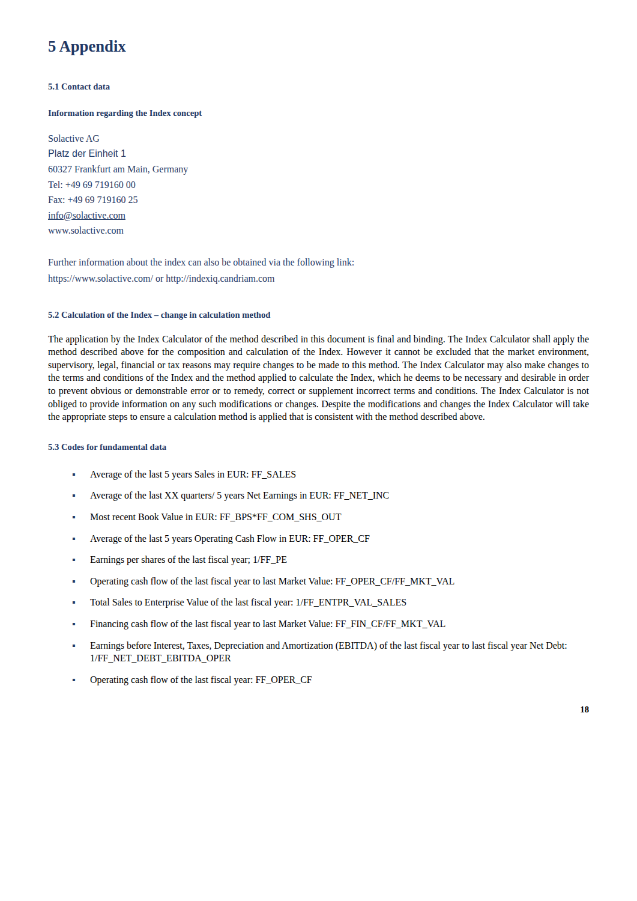5 Appendix
5.1 Contact data
Information regarding the Index concept
Solactive AG
Platz der Einheit 1
60327 Frankfurt am Main, Germany
Tel: +49 69 719160 00
Fax: +49 69 719160 25
info@solactive.com
www.solactive.com
Further information about the index can also be obtained via the following link:
https://www.solactive.com/ or http://indexiq.candriam.com
5.2 Calculation of the Index – change in calculation method
The application by the Index Calculator of the method described in this document is final and binding. The Index Calculator shall apply the method described above for the composition and calculation of the Index. However it cannot be excluded that the market environment, supervisory, legal, financial or tax reasons may require changes to be made to this method. The Index Calculator may also make changes to the terms and conditions of the Index and the method applied to calculate the Index, which he deems to be necessary and desirable in order to prevent obvious or demonstrable error or to remedy, correct or supplement incorrect terms and conditions. The Index Calculator is not obliged to provide information on any such modifications or changes. Despite the modifications and changes the Index Calculator will take the appropriate steps to ensure a calculation method is applied that is consistent with the method described above.
5.3 Codes for fundamental data
Average of the last 5 years Sales in EUR: FF_SALES
Average of the last XX quarters/ 5 years Net Earnings in EUR: FF_NET_INC
Most recent Book Value in EUR: FF_BPS*FF_COM_SHS_OUT
Average of the last 5 years Operating Cash Flow in EUR: FF_OPER_CF
Earnings per shares of the last fiscal year; 1/FF_PE
Operating cash flow of the last fiscal year to last Market Value: FF_OPER_CF/FF_MKT_VAL
Total Sales to Enterprise Value of the last fiscal year: 1/FF_ENTPR_VAL_SALES
Financing cash flow of the last fiscal year to last Market Value: FF_FIN_CF/FF_MKT_VAL
Earnings before Interest, Taxes, Depreciation and Amortization (EBITDA) of the last fiscal year to last fiscal year Net Debt: 1/FF_NET_DEBT_EBITDA_OPER
Operating cash flow of the last fiscal year: FF_OPER_CF
18